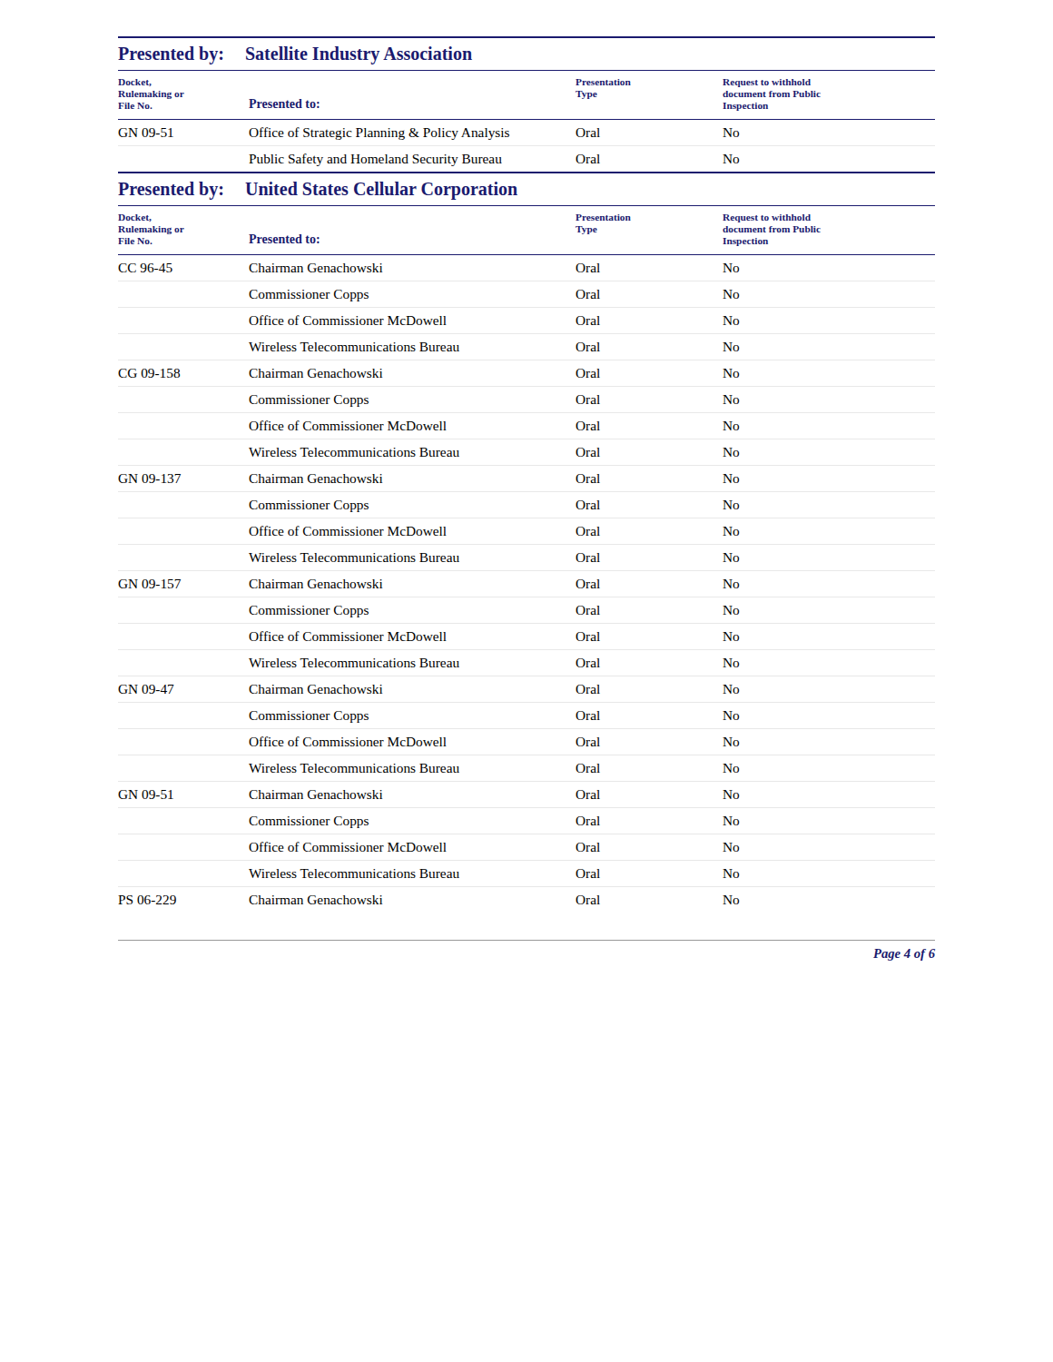Presented by: Satellite Industry Association
| Docket, Rulemaking or File No. | Presented to: | Presentation Type | Request to withhold document from Public Inspection |
| --- | --- | --- | --- |
| GN 09-51 | Office of Strategic Planning & Policy Analysis | Oral | No |
| | Public Safety and Homeland Security Bureau | Oral | No |
Presented by: United States Cellular Corporation
| Docket, Rulemaking or File No. | Presented to: | Presentation Type | Request to withhold document from Public Inspection |
| --- | --- | --- | --- |
| CC 96-45 | Chairman Genachowski | Oral | No |
| | Commissioner Copps | Oral | No |
| | Office of Commissioner McDowell | Oral | No |
| | Wireless Telecommunications Bureau | Oral | No |
| CG 09-158 | Chairman Genachowski | Oral | No |
| | Commissioner Copps | Oral | No |
| | Office of Commissioner McDowell | Oral | No |
| | Wireless Telecommunications Bureau | Oral | No |
| GN 09-137 | Chairman Genachowski | Oral | No |
| | Commissioner Copps | Oral | No |
| | Office of Commissioner McDowell | Oral | No |
| | Wireless Telecommunications Bureau | Oral | No |
| GN 09-157 | Chairman Genachowski | Oral | No |
| | Commissioner Copps | Oral | No |
| | Office of Commissioner McDowell | Oral | No |
| | Wireless Telecommunications Bureau | Oral | No |
| GN 09-47 | Chairman Genachowski | Oral | No |
| | Commissioner Copps | Oral | No |
| | Office of Commissioner McDowell | Oral | No |
| | Wireless Telecommunications Bureau | Oral | No |
| GN 09-51 | Chairman Genachowski | Oral | No |
| | Commissioner Copps | Oral | No |
| | Office of Commissioner McDowell | Oral | No |
| | Wireless Telecommunications Bureau | Oral | No |
| PS 06-229 | Chairman Genachowski | Oral | No |
Page 4 of 6